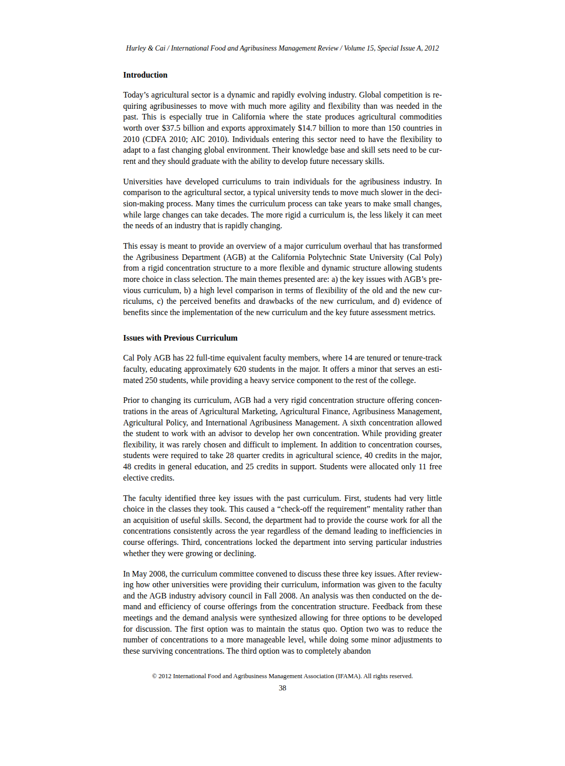Hurley & Cai / International Food and Agribusiness Management Review / Volume 15, Special Issue A, 2012
Introduction
Today’s agricultural sector is a dynamic and rapidly evolving industry. Global competition is requiring agribusinesses to move with much more agility and flexibility than was needed in the past. This is especially true in California where the state produces agricultural commodities worth over $37.5 billion and exports approximately $14.7 billion to more than 150 countries in 2010 (CDFA 2010; AIC 2010). Individuals entering this sector need to have the flexibility to adapt to a fast changing global environment. Their knowledge base and skill sets need to be current and they should graduate with the ability to develop future necessary skills.
Universities have developed curriculums to train individuals for the agribusiness industry. In comparison to the agricultural sector, a typical university tends to move much slower in the decision-making process. Many times the curriculum process can take years to make small changes, while large changes can take decades. The more rigid a curriculum is, the less likely it can meet the needs of an industry that is rapidly changing.
This essay is meant to provide an overview of a major curriculum overhaul that has transformed the Agribusiness Department (AGB) at the California Polytechnic State University (Cal Poly) from a rigid concentration structure to a more flexible and dynamic structure allowing students more choice in class selection. The main themes presented are: a) the key issues with AGB’s previous curriculum, b) a high level comparison in terms of flexibility of the old and the new curriculums, c) the perceived benefits and drawbacks of the new curriculum, and d) evidence of benefits since the implementation of the new curriculum and the key future assessment metrics.
Issues with Previous Curriculum
Cal Poly AGB has 22 full-time equivalent faculty members, where 14 are tenured or tenure-track faculty, educating approximately 620 students in the major. It offers a minor that serves an estimated 250 students, while providing a heavy service component to the rest of the college.
Prior to changing its curriculum, AGB had a very rigid concentration structure offering concentrations in the areas of Agricultural Marketing, Agricultural Finance, Agribusiness Management, Agricultural Policy, and International Agribusiness Management. A sixth concentration allowed the student to work with an advisor to develop her own concentration. While providing greater flexibility, it was rarely chosen and difficult to implement. In addition to concentration courses, students were required to take 28 quarter credits in agricultural science, 40 credits in the major, 48 credits in general education, and 25 credits in support. Students were allocated only 11 free elective credits.
The faculty identified three key issues with the past curriculum. First, students had very little choice in the classes they took. This caused a “check-off the requirement” mentality rather than an acquisition of useful skills. Second, the department had to provide the course work for all the concentrations consistently across the year regardless of the demand leading to inefficiencies in course offerings. Third, concentrations locked the department into serving particular industries whether they were growing or declining.
In May 2008, the curriculum committee convened to discuss these three key issues. After reviewing how other universities were providing their curriculum, information was given to the faculty and the AGB industry advisory council in Fall 2008. An analysis was then conducted on the demand and efficiency of course offerings from the concentration structure. Feedback from these meetings and the demand analysis were synthesized allowing for three options to be developed for discussion. The first option was to maintain the status quo. Option two was to reduce the number of concentrations to a more manageable level, while doing some minor adjustments to these surviving concentrations. The third option was to completely abandon
© 2012 International Food and Agribusiness Management Association (IFAMA). All rights reserved.
38